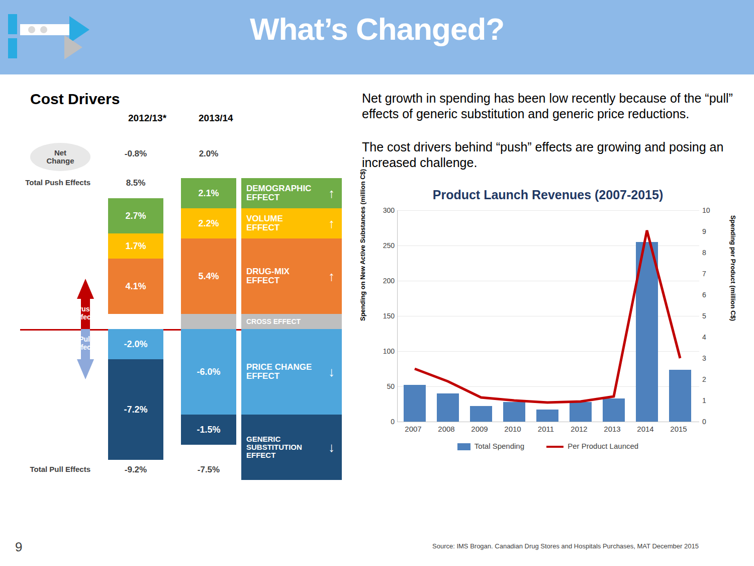What’s Changed?
Cost Drivers
2012/13*
2013/14
Net
Change
-0.8%
2.0%
Total Push Effects
8.5%
9.7%
Push
Effects
Pull
Effects
2.7%
1.7%
4.1%
-2.0%
-7.2%
2.1%
2.2%
5.4%
-6.0%
-1.5%
Total Pull Effects
-9.2%
-7.5%
DEMOGRAPHIC
EFFECT↑
VOLUME
EFFECT↑
DRUG-MIX
EFFECT↑
CROSS EFFECT
PRICE CHANGE
EFFECT↓
GENERIC
SUBSTITUTION
EFFECT↓
Net growth in spending has been low recently because of the “pull” effects of generic substitution and generic price reductions.
The cost drivers behind “push” effects are growing and posing an increased challenge.
Product Launch Revenues (2007-2015)
Spending on New Active Substances (million C$)
Spending per Product (million C$)
300
250
200
150
100
50
0
10
9
8
7
6
5
4
3
2
1
0
2007 2008 2009 2010 2011 2012 2013 2014 2015
Total Spending Per Product Launced
Source: IMS Brogan. Canadian Drug Stores and Hospitals Purchases, MAT December 2015
9